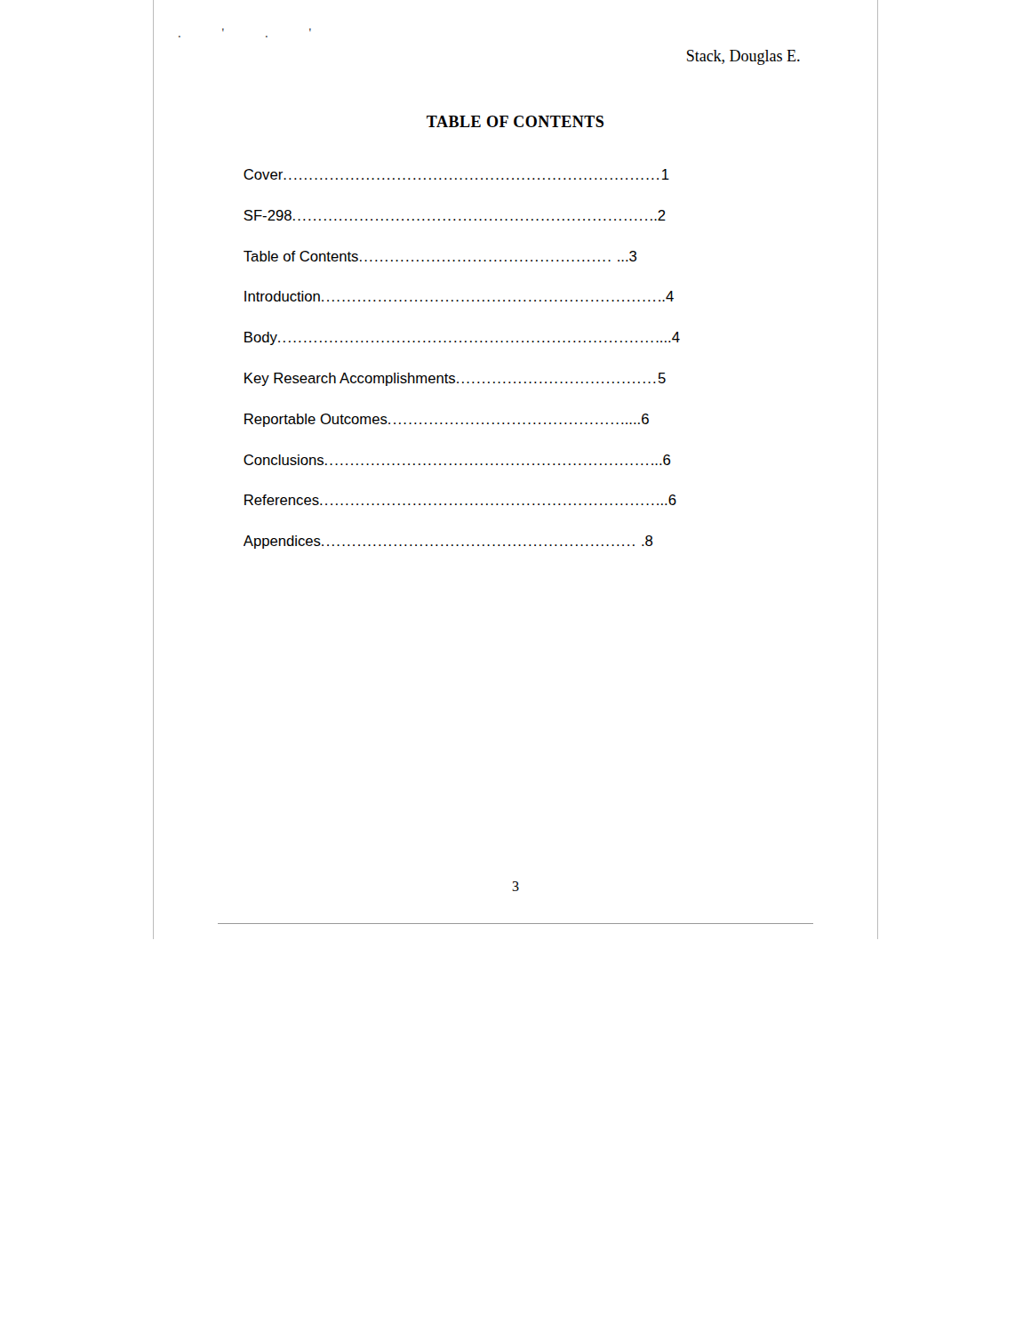. ' . '
Stack, Douglas E.
TABLE OF CONTENTS
Cover......................................................................... 1
SF-298.......................................................................2
Table of Contents................................................. ...3
Introduction...................................................................4
Body.............................................................................4
Key Research Accomplishments....................................... 5
Reportable Outcomes..................................................6
Conclusions..................................................................6
References....................................................................6
Appendices............................................................. .8
3